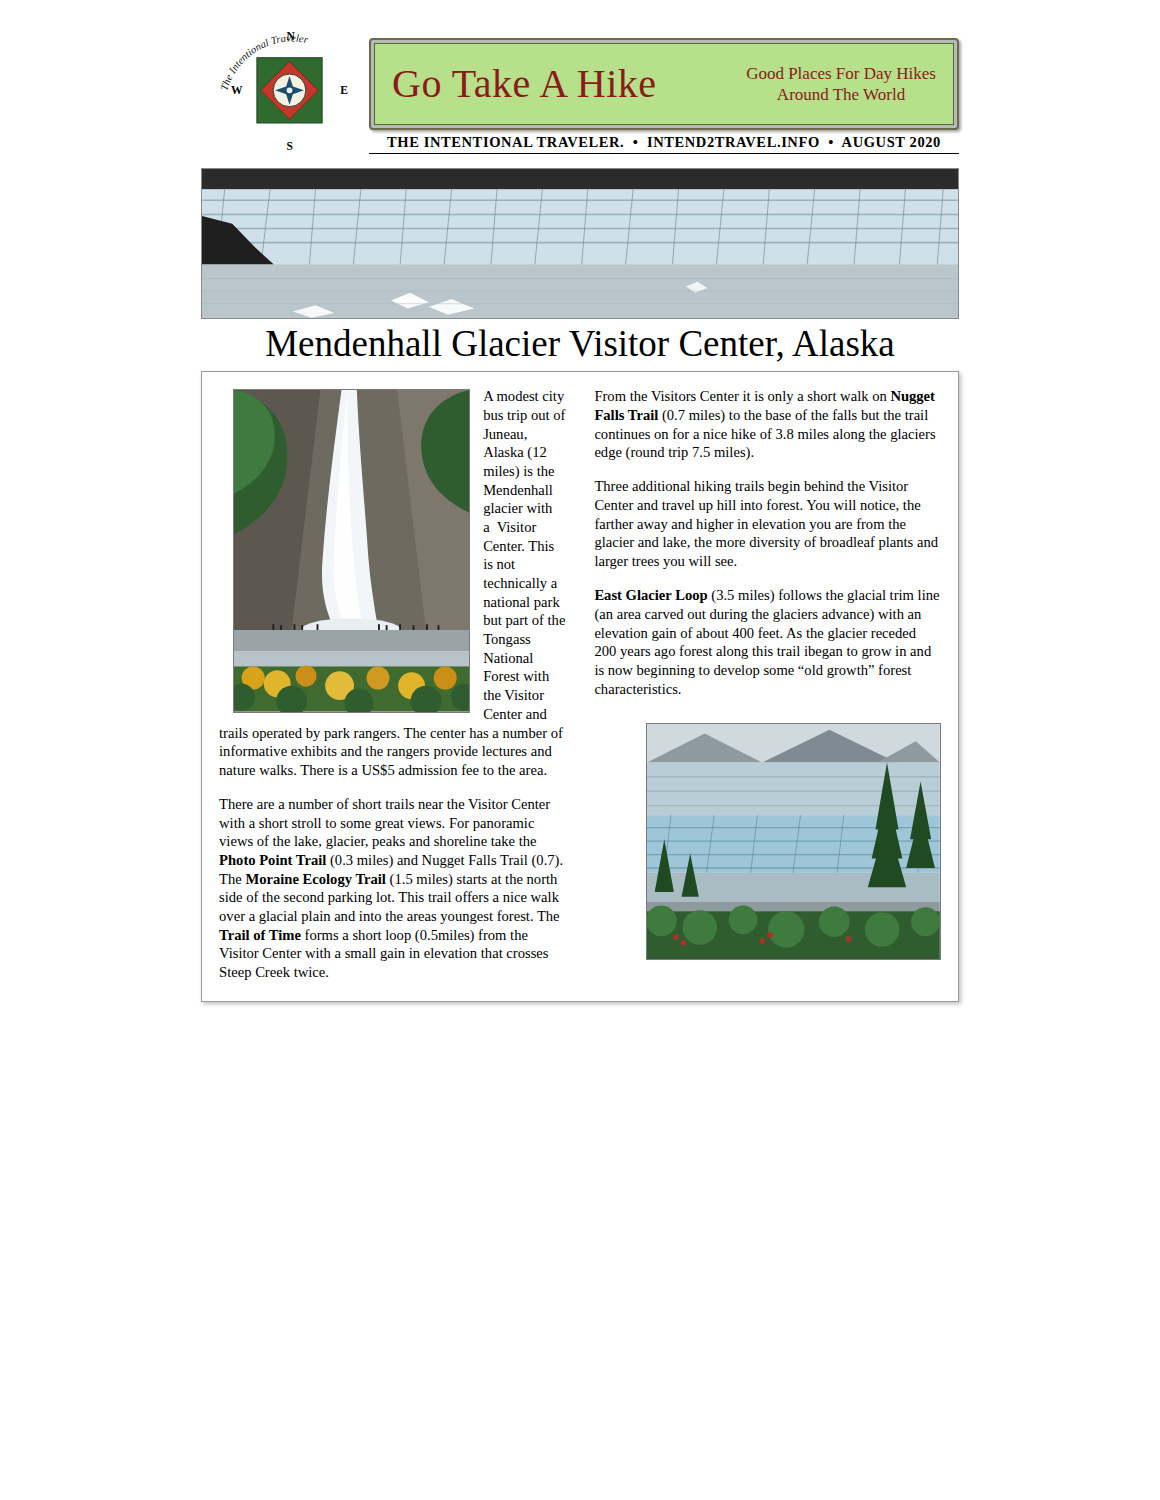The Intentional Traveler N S E W
Go Take A Hike
Good Places For Day Hikes
Around The World
THE INTENTIONAL TRAVELER. • INTEND2TRAVEL.INFO • AUGUST 2020
Mendenhall Glacier Visitor Center, Alaska
A modest city bus trip out of Juneau, Alaska (12 miles) is the Mendenhall glacier with a Visitor Center. This is not technically a national park but part of the Tongass National Forest with the Visitor Center and trails operated by park rangers. The center has a number of informative exhibits and the rangers provide lectures and nature walks. There is a US$5 admission fee to the area.
There are a number of short trails near the Visitor Center with a short stroll to some great views. For panoramic views of the lake, glacier, peaks and shoreline take the Photo Point Trail (0.3 miles) and Nugget Falls Trail (0.7). The Moraine Ecology Trail (1.5 miles) starts at the north side of the second parking lot. This trail offers a nice walk over a glacial plain and into the areas youngest forest. The Trail of Time forms a short loop (0.5miles) from the Visitor Center with a small gain in elevation that crosses Steep Creek twice.
From the Visitors Center it is only a short walk on Nugget Falls Trail (0.7 miles) to the base of the falls but the trail continues on for a nice hike of 3.8 miles along the glaciers edge (round trip 7.5 miles).
Three additional hiking trails begin behind the Visitor Center and travel up hill into forest. You will notice, the farther away and higher in elevation you are from the glacier and lake, the more diversity of broadleaf plants and larger trees you will see.
East Glacier Loop (3.5 miles) follows the glacial trim line (an area carved out during the glaciers advance) with an elevation gain of about 400 feet. As the glacier receded 200 years ago forest along this trail ibegan to grow in and is now beginning to develop some “old growth” forest characteristics.